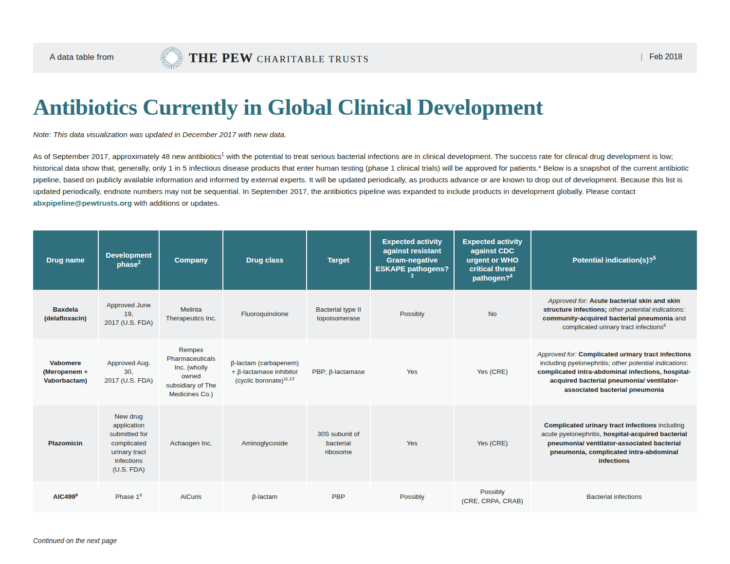A data table from
THE PEW CHARITABLE TRUSTS
|Feb 2018
Antibiotics Currently in Global Clinical Development
Note: This data visualization was updated in December 2017 with new data.
As of September 2017, approximately 48 new antibiotics1 with the potential to treat serious bacterial infections are in clinical development. The success rate for clinical drug development is low; historical data show that, generally, only 1 in 5 infectious disease products that enter human testing (phase 1 clinical trials) will be approved for patients.* Below is a snapshot of the current antibiotic pipeline, based on publicly available information and informed by external experts. It will be updated periodically, as products advance or are known to drop out of development. Because this list is updated periodically, endnote numbers may not be sequential. In September 2017, the antibiotics pipeline was expanded to include products in development globally. Please contact abxpipeline@pewtrusts.org with additions or updates.
| Drug name | Development phase 2 | Company | Drug class | Target | Expected activity against resistant Gram-negative ESKAPE pathogens? 3 | Expected activity against CDC urgent or WHO critical threat pathogen? 4 | Potential indication(s)? 5 |
| --- | --- | --- | --- | --- | --- | --- | --- |
| Baxdela (delafloxacin) | Approved June 19, 2017 (U.S. FDA) | Melinta Therapeutics Inc. | Fluoroquinolone | Bacterial type II topoisomerase | Possibly | No | Approved for: Acute bacterial skin and skin structure infections; other potential indications: community-acquired bacterial pneumonia and complicated urinary tract infections 6 |
| Vabomere (Meropenem + Vaborbactam) | Approved Aug. 30, 2017 (U.S. FDA) | Rempex Pharmaceuticals Inc. (wholly owned subsidiary of The Medicines Co.) | β-lactam (carbapenem) + β-lactamase inhibitor (cyclic boronate) 11,13 | PBP; β-lactamase | Yes | Yes (CRE) | Approved for: Complicated urinary tract infections including pyelonephritis; other potential indications : complicated intra-abdominal infections, hospital-acquired bacterial pneumonia/ ventilator-associated bacterial pneumonia |
| Plazomicin | New drug application submitted for complicated urinary tract infections (U.S. FDA) | Achaogen Inc. | Aminoglycoside | 30S subunit of bacterial ribosome | Yes | Yes (CRE) | Complicated urinary tract infections including acute pyelonephritis, hospital-acquired bacterial pneumonia/ ventilator-associated bacterial pneumonia, complicated intra-abdominal infections |
| AIC499 9 | Phase 1 6 | AiCuris | β-lactam | PBP | Possibly | Possibly (CRE, CRPA, CRAB) | Bacterial infections |
Continued on the next page